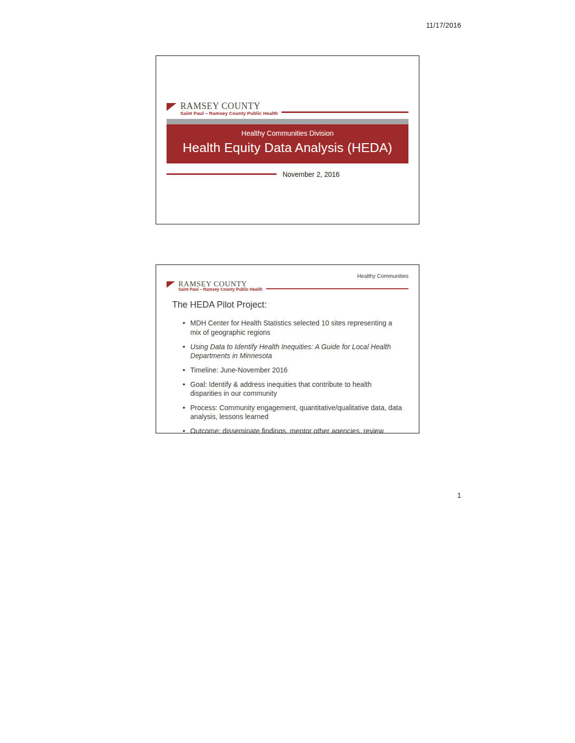11/17/2016
RAMSEY COUNTY Saint Paul – Ramsey County Public Health
Healthy Communities Division
Health Equity Data Analysis (HEDA)
November 2, 2016
Healthy Communities
RAMSEY COUNTY Saint Paul – Ramsey County Public Health
The HEDA Pilot Project:
MDH Center for Health Statistics selected 10 sites representing a mix of geographic regions
Using Data to Identify Health Inequities: A Guide for Local Health Departments in Minnesota
Timeline: June-November 2016
Goal: Identify & address inequities that contribute to health disparities in our community
Process: Community engagement, quantitative/qualitative data, data analysis, lessons learned
Outcome: disseminate findings, mentor other agencies, review HEDA tools for MDH rollout to other SHIP agencies
2
1